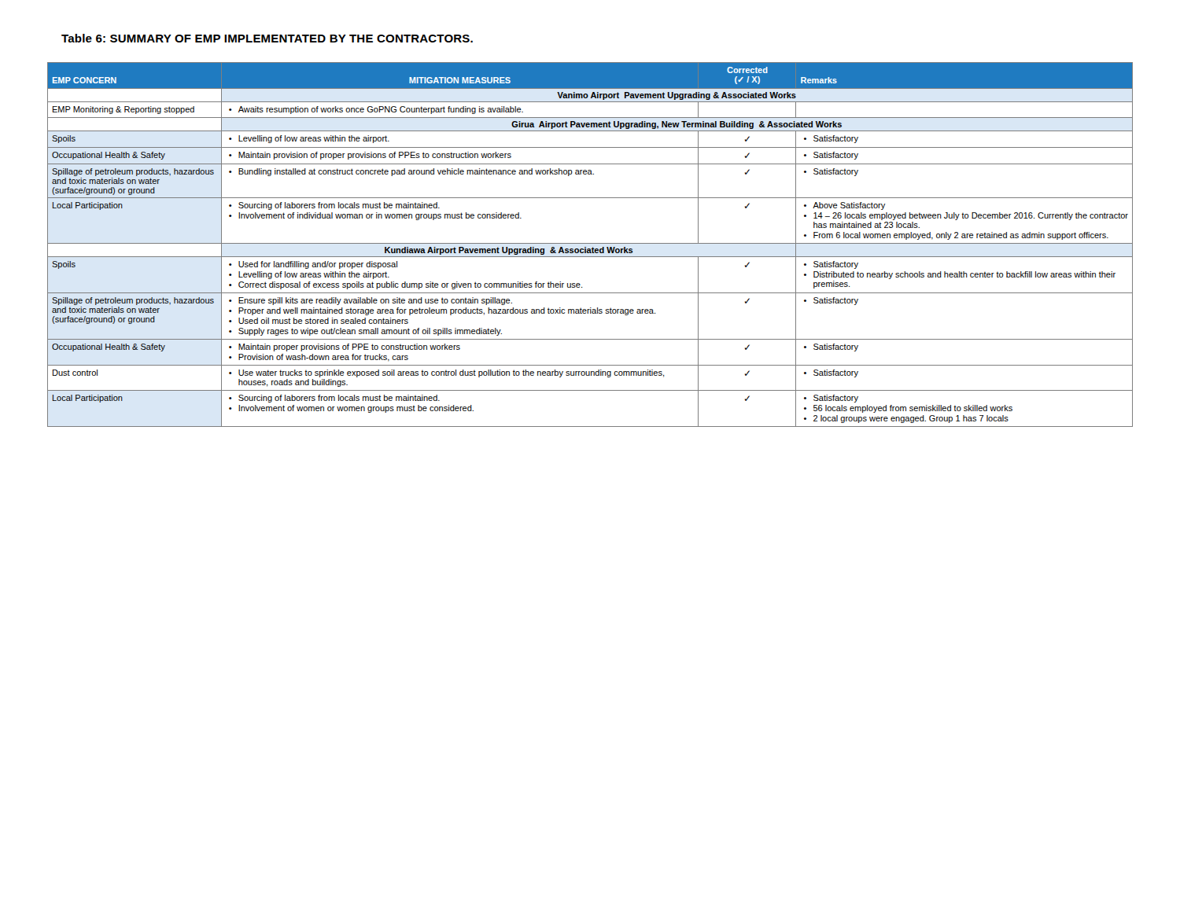Table 6: SUMMARY OF EMP IMPLEMENTATED BY THE CONTRACTORS.
| EMP CONCERN | MITIGATION MEASURES | Corrected (✓ / X) | Remarks |
| --- | --- | --- | --- |
| | Vanimo Airport Pavement Upgrading & Associated Works |
| EMP Monitoring & Reporting stopped | Awaits resumption of works once GoPNG Counterpart funding is available. | | |
| | Girua Airport Pavement Upgrading, New Terminal Building & Associated Works |
| Spoils | Levelling of low areas within the airport. | ✓ | Satisfactory |
| Occupational Health & Safety | Maintain provision of proper provisions of PPEs to construction workers | ✓ | Satisfactory |
| Spillage of petroleum products, hazardous and toxic materials on water (surface/ground) or ground | Bundling installed at construct concrete pad around vehicle maintenance and workshop area. | ✓ | Satisfactory |
| Local Participation | Sourcing of laborers from locals must be maintained. Involvement of individual woman or in women groups must be considered. | ✓ | Above Satisfactory 14 – 26 locals employed between July to December 2016. Currently the contractor has maintained at 23 locals. From 6 local women employed, only 2 are retained as admin support officers. |
| | Kundiawa Airport Pavement Upgrading & Associated Works | |
| Spoils | Used for landfilling and/or proper disposal Levelling of low areas within the airport. Correct disposal of excess spoils at public dump site or given to communities for their use. | ✓ | Satisfactory Distributed to nearby schools and health center to backfill low areas within their premises. |
| Spillage of petroleum products, hazardous and toxic materials on water (surface/ground) or ground | Ensure spill kits are readily available on site and use to contain spillage. Proper and well maintained storage area for petroleum products, hazardous and toxic materials storage area. Used oil must be stored in sealed containers Supply rages to wipe out/clean small amount of oil spills immediately. | ✓ | Satisfactory |
| Occupational Health & Safety | Maintain proper provisions of PPE to construction workers Provision of wash-down area for trucks, cars | ✓ | Satisfactory |
| Dust control | Use water trucks to sprinkle exposed soil areas to control dust pollution to the nearby surrounding communities, houses, roads and buildings. | ✓ | Satisfactory |
| Local Participation | Sourcing of laborers from locals must be maintained. Involvement of women or women groups must be considered. | ✓ | Satisfactory 56 locals employed from semiskilled to skilled works 2 local groups were engaged. Group 1 has 7 locals |